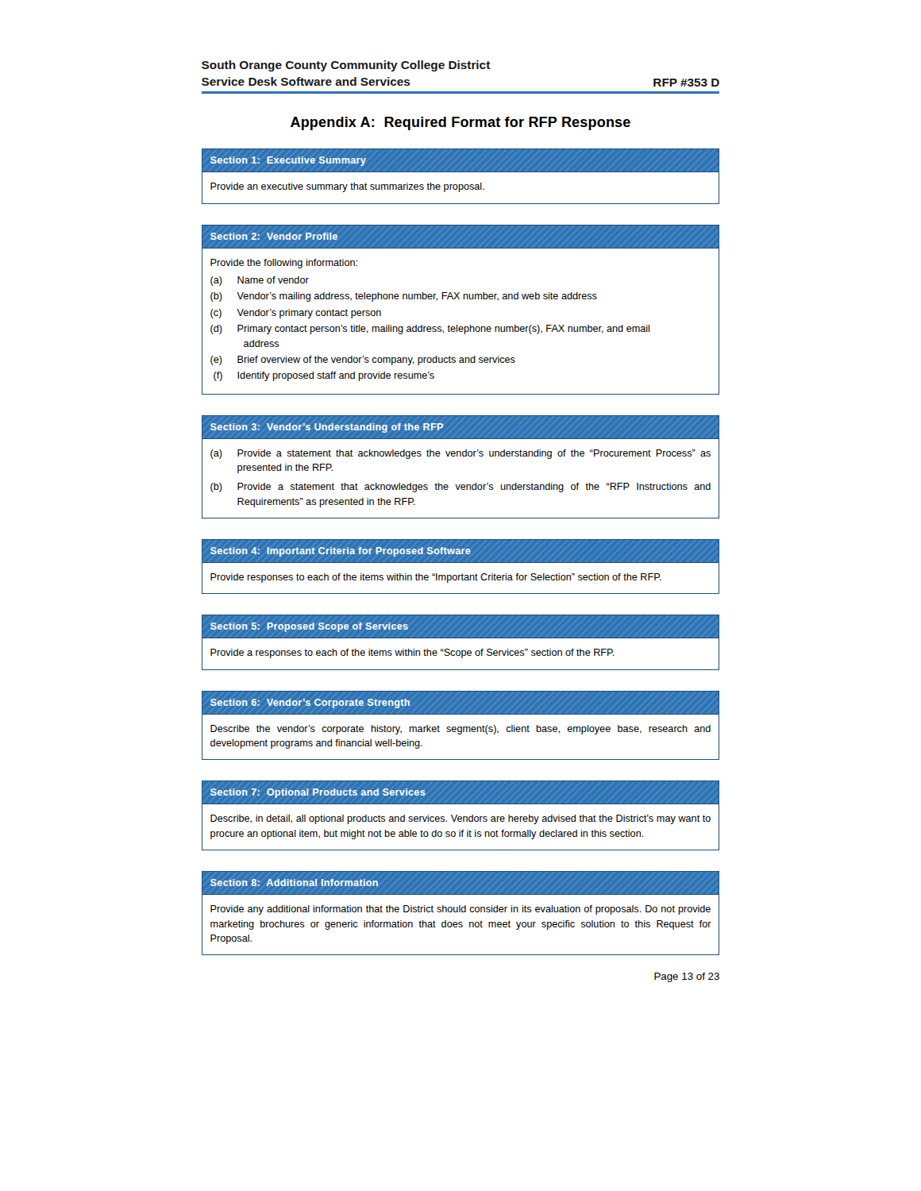South Orange County Community College District
Service Desk Software and Services
RFP #353 D
Appendix A: Required Format for RFP Response
Section 1: Executive Summary
Provide an executive summary that summarizes the proposal.
Section 2: Vendor Profile
Provide the following information:
(a) Name of vendor
(b) Vendor’s mailing address, telephone number, FAX number, and web site address
(c) Vendor’s primary contact person
(d) Primary contact person’s title, mailing address, telephone number(s), FAX number, and emailaddress
(e) Brief overview of the vendor’s company, products and services
(f) Identify proposed staff and provide resume’s
Section 3: Vendor’s Understanding of the RFP
(a) Provide a statement that acknowledges the vendor’s understanding of the “Procurement Process” as presented in the RFP.
(b) Provide a statement that acknowledges the vendor’s understanding of the “RFP Instructions and Requirements” as presented in the RFP.
Section 4: Important Criteria for Proposed Software
Provide responses to each of the items within the “Important Criteria for Selection” section of the RFP.
Section 5: Proposed Scope of Services
Provide a responses to each of the items within the “Scope of Services” section of the RFP.
Section 6: Vendor’s Corporate Strength
Describe the vendor’s corporate history, market segment(s), client base, employee base, research and development programs and financial well-being.
Section 7: Optional Products and Services
Describe, in detail, all optional products and services. Vendors are hereby advised that the District’s may want to procure an optional item, but might not be able to do so if it is not formally declared in this section.
Section 8: Additional Information
Provide any additional information that the District should consider in its evaluation of proposals. Do not provide marketing brochures or generic information that does not meet your specific solution to this Request for Proposal.
Page 13 of 23